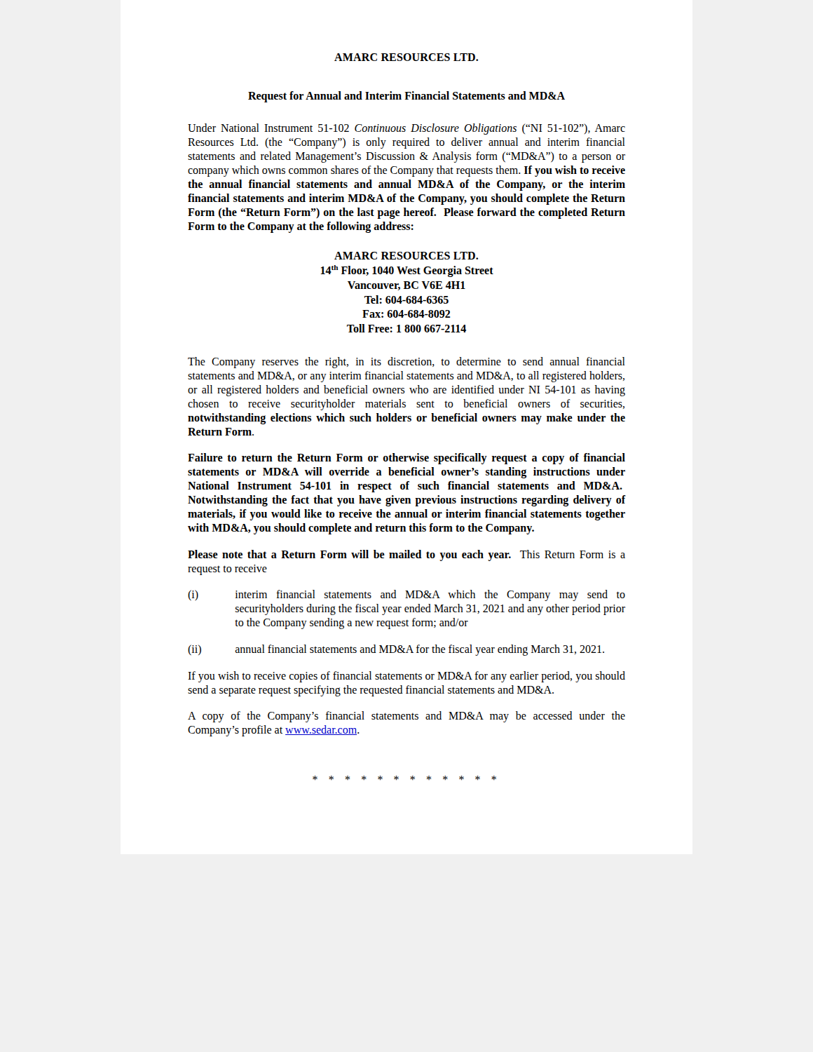AMARC RESOURCES LTD.
Request for Annual and Interim Financial Statements and MD&A
Under National Instrument 51-102 Continuous Disclosure Obligations (“NI 51-102”), Amarc Resources Ltd. (the “Company”) is only required to deliver annual and interim financial statements and related Management’s Discussion & Analysis form (“MD&A”) to a person or company which owns common shares of the Company that requests them. If you wish to receive the annual financial statements and annual MD&A of the Company, or the interim financial statements and interim MD&A of the Company, you should complete the Return Form (the “Return Form”) on the last page hereof. Please forward the completed Return Form to the Company at the following address:
AMARC RESOURCES LTD.
14th Floor, 1040 West Georgia Street
Vancouver, BC V6E 4H1
Tel: 604-684-6365
Fax: 604-684-8092
Toll Free: 1 800 667-2114
The Company reserves the right, in its discretion, to determine to send annual financial statements and MD&A, or any interim financial statements and MD&A, to all registered holders, or all registered holders and beneficial owners who are identified under NI 54-101 as having chosen to receive securityholder materials sent to beneficial owners of securities, notwithstanding elections which such holders or beneficial owners may make under the Return Form.
Failure to return the Return Form or otherwise specifically request a copy of financial statements or MD&A will override a beneficial owner’s standing instructions under National Instrument 54-101 in respect of such financial statements and MD&A. Notwithstanding the fact that you have given previous instructions regarding delivery of materials, if you would like to receive the annual or interim financial statements together with MD&A, you should complete and return this form to the Company.
Please note that a Return Form will be mailed to you each year. This Return Form is a request to receive
(i) interim financial statements and MD&A which the Company may send to securityholders during the fiscal year ended March 31, 2021 and any other period prior to the Company sending a new request form; and/or
(ii) annual financial statements and MD&A for the fiscal year ending March 31, 2021.
If you wish to receive copies of financial statements or MD&A for any earlier period, you should send a separate request specifying the requested financial statements and MD&A.
A copy of the Company’s financial statements and MD&A may be accessed under the Company’s profile at www.sedar.com.
* * * * * * * * * * * *